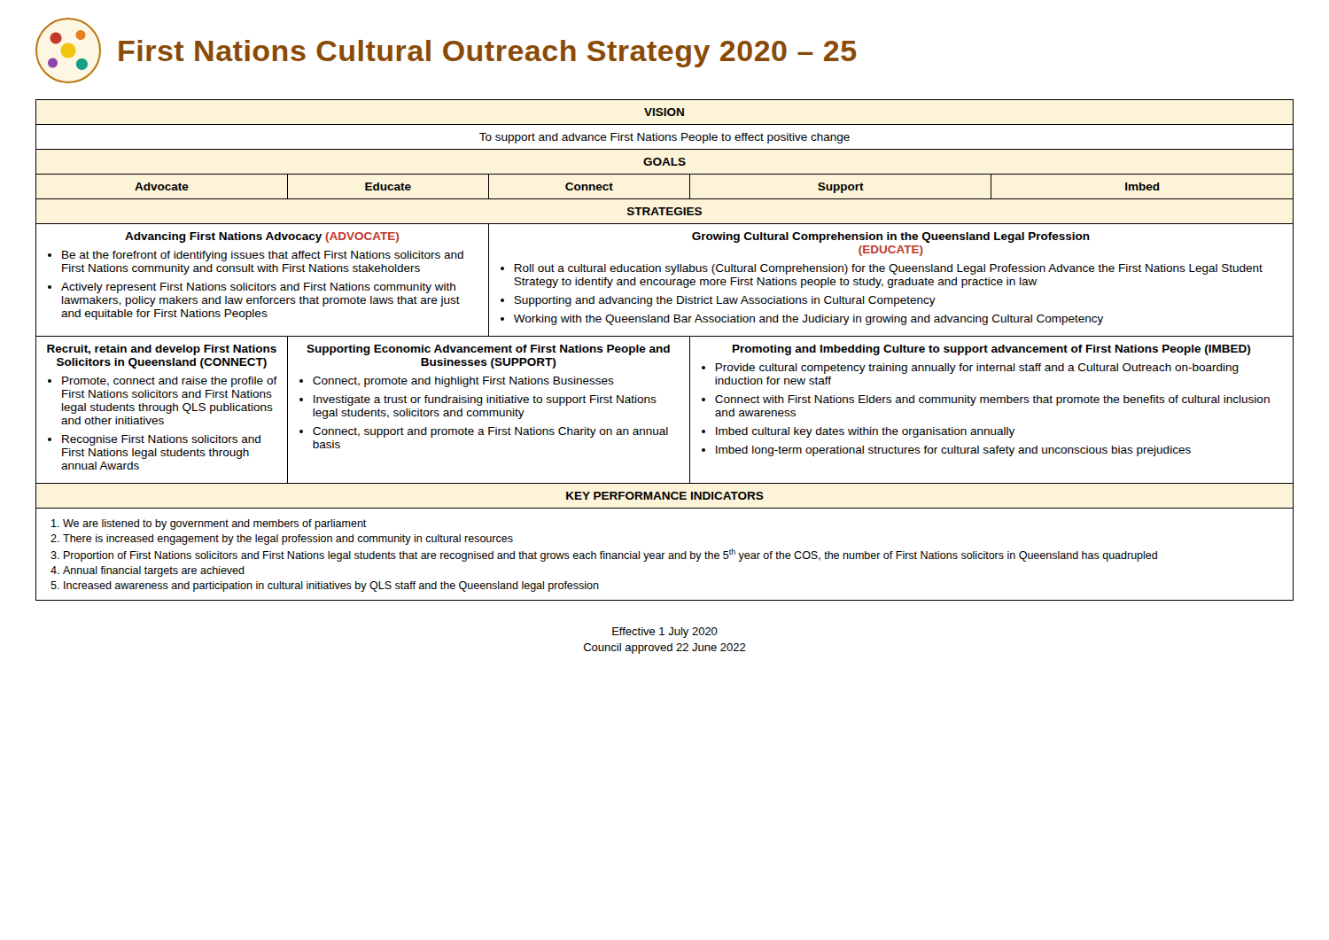First Nations Cultural Outreach Strategy 2020 – 25
| VISION |
| To support and advance First Nations People to effect positive change |
| GOALS |
| Advocate | Educate | Connect | Support | Imbed |
| STRATEGIES |
| Advancing First Nations Advocacy (ADVOCATE) Be at the forefront of identifying issues that affect First Nations solicitors and First Nations community and consult with First Nations stakeholders Actively represent First Nations solicitors and First Nations community with lawmakers, policy makers and law enforcers that promote laws that are just and equitable for First Nations Peoples | Growing Cultural Comprehension in the Queensland Legal Profession (EDUCATE) Roll out a cultural education syllabus (Cultural Comprehension) for the Queensland Legal Profession Advance the First Nations Legal Student Strategy to identify and encourage more First Nations people to study, graduate and practice in law Supporting and advancing the District Law Associations in Cultural Competency Working with the Queensland Bar Association and the Judiciary in growing and advancing Cultural Competency |
| Recruit, retain and develop First Nations Solicitors in Queensland (CONNECT) Promote, connect and raise the profile of First Nations solicitors and First Nations legal students through QLS publications and other initiatives Recognise First Nations solicitors and First Nations legal students through annual Awards | Supporting Economic Advancement of First Nations People and Businesses (SUPPORT) Connect, promote and highlight First Nations Businesses Investigate a trust or fundraising initiative to support First Nations legal students, solicitors and community Connect, support and promote a First Nations Charity on an annual basis | Promoting and Imbedding Culture to support advancement of First Nations People (IMBED) Provide cultural competency training annually for internal staff and a Cultural Outreach on-boarding induction for new staff Connect with First Nations Elders and community members that promote the benefits of cultural inclusion and awareness Imbed cultural key dates within the organisation annually Imbed long-term operational structures for cultural safety and unconscious bias prejudices |
| KEY PERFORMANCE INDICATORS |
| We are listened to by government and members of parliament There is increased engagement by the legal profession and community in cultural resources Proportion of First Nations solicitors and First Nations legal students that are recognised and that grows each financial year and by the 5 th year of the COS, the number of First Nations solicitors in Queensland has quadrupled Annual financial targets are achieved Increased awareness and participation in cultural initiatives by QLS staff and the Queensland legal profession |
Effective 1 July 2020
Council approved 22 June 2022